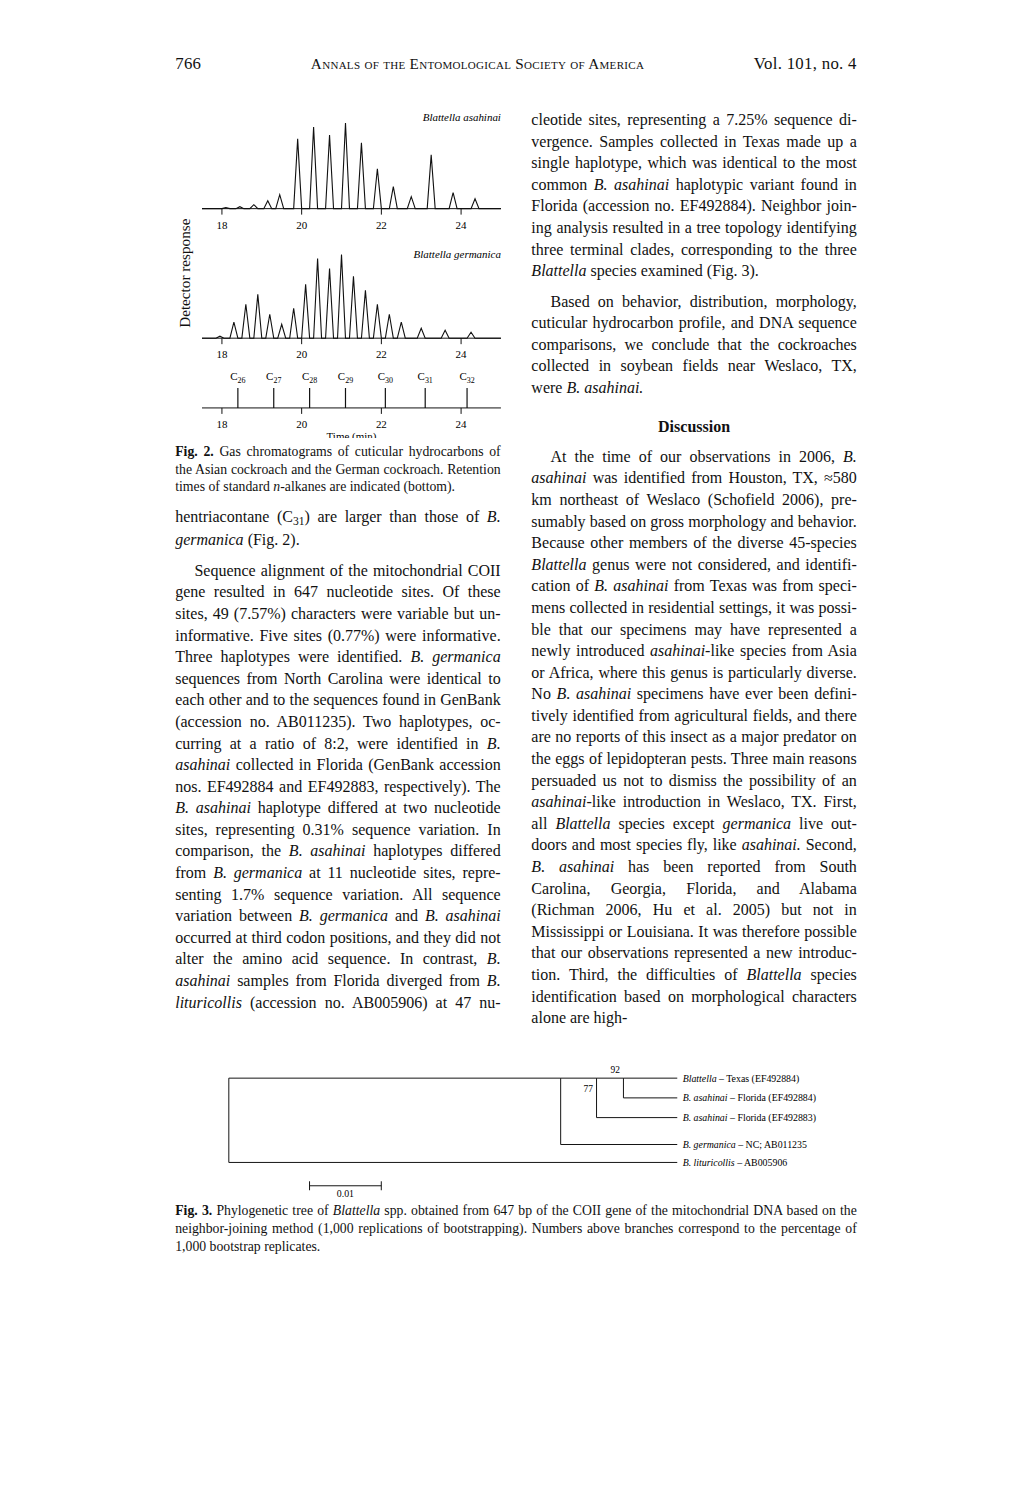766
Annals of the Entomological Society of America
Vol. 101, no. 4
Detector response
Blattella asahinai 18 20 22 24 Blattella germanica 18 20 22 24 C26 C27 C28 C29 C30 C31 C32 18 20 22 24 Time (min)
Fig. 2. Gas chromatograms of cuticular hydrocarbons of the Asian cockroach and the German cockroach. Retention times of standard n-alkanes are indicated (bottom).
hentriacontane (C31) are larger than those of B. germanica (Fig. 2).
Sequence alignment of the mitochondrial COII gene resulted in 647 nucleotide sites. Of these sites, 49 (7.57%) characters were variable but uninformative. Five sites (0.77%) were informative. Three haplotypes were identified. B. germanica sequences from North Carolina were identical to each other and to the sequences found in GenBank (accession no. AB011235). Two haplotypes, occurring at a ratio of 8:2, were identified in B. asahinai collected in Florida (GenBank accession nos. EF492884 and EF492883, respectively). The B. asahinai haplotype differed at two nucleotide sites, representing 0.31% sequence variation. In comparison, the B. asahinai haplotypes differed from B. germanica at 11 nucleotide sites, representing 1.7% sequence variation. All sequence variation between B. germanica and B. asahinai occurred at third codon positions, and they did not alter the amino acid sequence. In contrast, B. asahinai samples from Florida diverged from B. lituricollis (accession no. AB005906) at 47 nucleotide sites, representing a 7.25% sequence divergence. Samples collected in Texas made up a single haplotype, which was identical to the most common B. asahinai haplotypic variant found in Florida (accession no. EF492884). Neighbor joining analysis resulted in a tree topology identifying three terminal clades, corresponding to the three Blattella species examined (Fig. 3).
Based on behavior, distribution, morphology, cuticular hydrocarbon profile, and DNA sequence comparisons, we conclude that the cockroaches collected in soybean fields near Weslaco, TX, were B. asahinai.
Discussion
At the time of our observations in 2006, B. asahinai was identified from Houston, TX, ≈580 km northeast of Weslaco (Schofield 2006), presumably based on gross morphology and behavior. Because other members of the diverse 45-species Blattella genus were not considered, and identification of B. asahinai from Texas was from specimens collected in residential settings, it was possible that our specimens may have represented a newly introduced asahinai-like species from Asia or Africa, where this genus is particularly diverse. No B. asahinai specimens have ever been definitively identified from agricultural fields, and there are no reports of this insect as a major predator on the eggs of lepidopteran pests. Three main reasons persuaded us not to dismiss the possibility of an asahinai-like introduction in Weslaco, TX. First, all Blattella species except germanica live outdoors and most species fly, like asahinai. Second, B. asahinai has been reported from South Carolina, Georgia, Florida, and Alabama (Richman 2006, Hu et al. 2005) but not in Mississippi or Louisiana. It was therefore possible that our observations represented a new introduction. Third, the difficulties of Blattella species identification based on morphological characters alone are high-
92 77 Blattella – Texas (EF492884) B. asahinai – Florida (EF492884) B. asahinai – Florida (EF492883) B. germanica – NC; AB011235 B. lituricollis – AB005906 0.01
Fig. 3. Phylogenetic tree of Blattella spp. obtained from 647 bp of the COII gene of the mitochondrial DNA based on the neighbor-joining method (1,000 replications of bootstrapping). Numbers above branches correspond to the percentage of 1,000 bootstrap replicates.